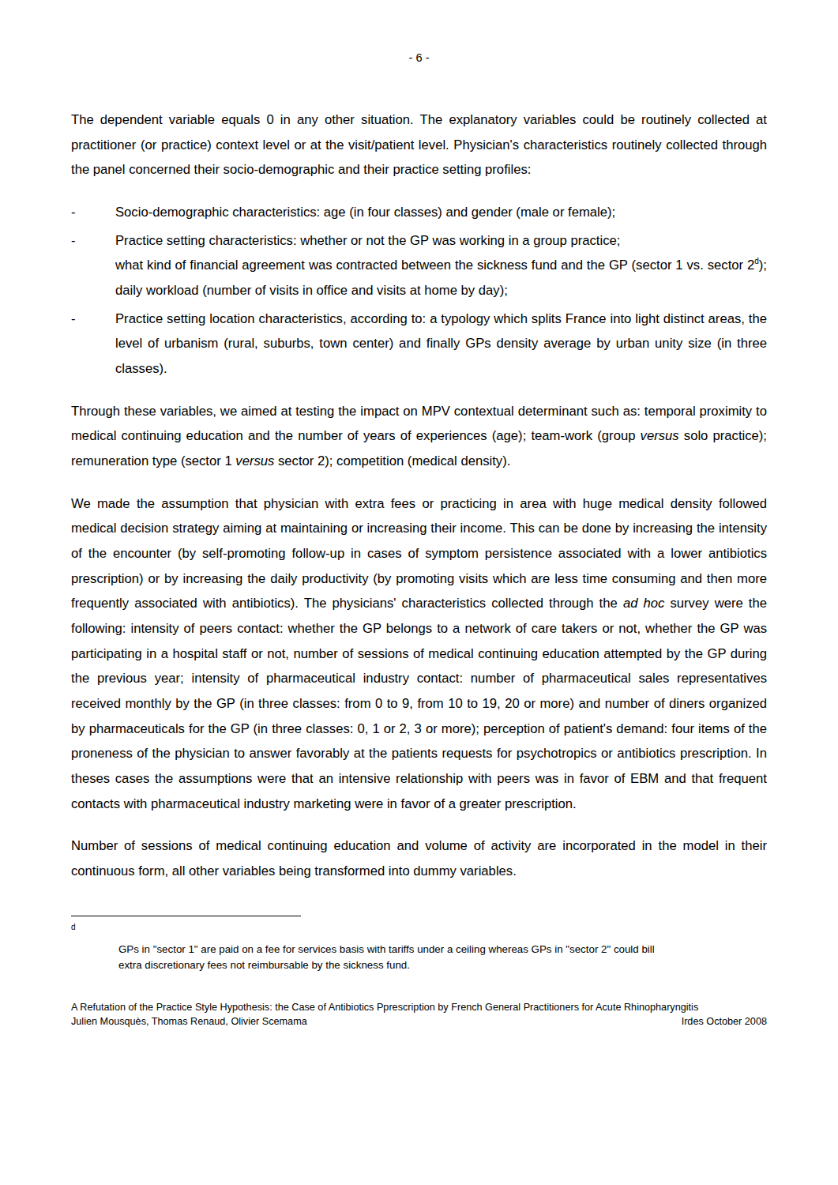- 6 -
The dependent variable equals 0 in any other situation. The explanatory variables could be routinely collected at practitioner (or practice) context level or at the visit/patient level. Physician's characteristics routinely collected through the panel concerned their socio-demographic and their practice setting profiles:
Socio-demographic characteristics: age (in four classes) and gender (male or female);
Practice setting characteristics: whether or not the GP was working in a group practice; what kind of financial agreement was contracted between the sickness fund and the GP (sector 1 vs. sector 2d); daily workload (number of visits in office and visits at home by day);
Practice setting location characteristics, according to: a typology which splits France into light distinct areas, the level of urbanism (rural, suburbs, town center) and finally GPs density average by urban unity size (in three classes).
Through these variables, we aimed at testing the impact on MPV contextual determinant such as: temporal proximity to medical continuing education and the number of years of experiences (age); team-work (group versus solo practice); remuneration type (sector 1 versus sector 2); competition (medical density).
We made the assumption that physician with extra fees or practicing in area with huge medical density followed medical decision strategy aiming at maintaining or increasing their income. This can be done by increasing the intensity of the encounter (by self-promoting follow-up in cases of symptom persistence associated with a lower antibiotics prescription) or by increasing the daily productivity (by promoting visits which are less time consuming and then more frequently associated with antibiotics). The physicians' characteristics collected through the ad hoc survey were the following: intensity of peers contact: whether the GP belongs to a network of care takers or not, whether the GP was participating in a hospital staff or not, number of sessions of medical continuing education attempted by the GP during the previous year; intensity of pharmaceutical industry contact: number of pharmaceutical sales representatives received monthly by the GP (in three classes: from 0 to 9, from 10 to 19, 20 or more) and number of diners organized by pharmaceuticals for the GP (in three classes: 0, 1 or 2, 3 or more); perception of patient's demand: four items of the proneness of the physician to answer favorably at the patients requests for psychotropics or antibiotics prescription. In theses cases the assumptions were that an intensive relationship with peers was in favor of EBM and that frequent contacts with pharmaceutical industry marketing were in favor of a greater prescription.
Number of sessions of medical continuing education and volume of activity are incorporated in the model in their continuous form, all other variables being transformed into dummy variables.
d
GPs in "sector 1" are paid on a fee for services basis with tariffs under a ceiling whereas GPs in "sector 2" could bill extra discretionary fees not reimbursable by the sickness fund.
A Refutation of the Practice Style Hypothesis: the Case of Antibiotics Pprescription by French General Practitioners for Acute Rhinopharyngitis
Julien Mousquès, Thomas Renaud, Olivier Scemama Irdes October 2008